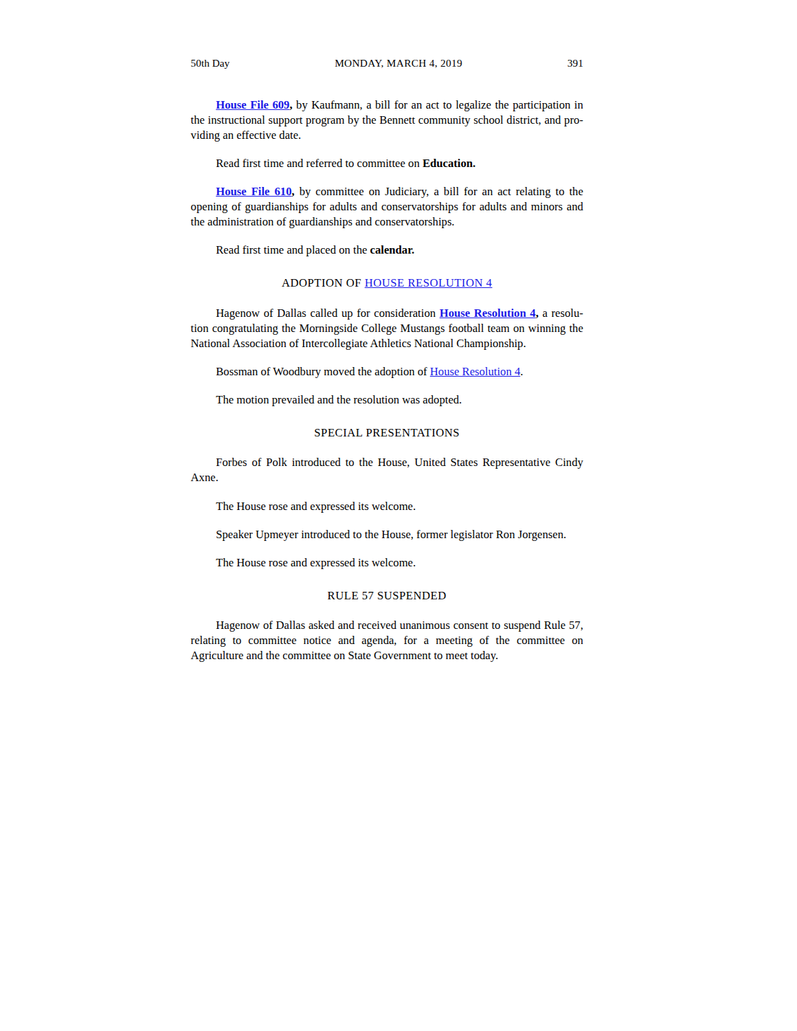50th Day MONDAY, MARCH 4, 2019 391
House File 609, by Kaufmann, a bill for an act to legalize the participation in the instructional support program by the Bennett community school district, and providing an effective date.
Read first time and referred to committee on Education.
House File 610, by committee on Judiciary, a bill for an act relating to the opening of guardianships for adults and conservatorships for adults and minors and the administration of guardianships and conservatorships.
Read first time and placed on the calendar.
ADOPTION OF HOUSE RESOLUTION 4
Hagenow of Dallas called up for consideration House Resolution 4, a resolution congratulating the Morningside College Mustangs football team on winning the National Association of Intercollegiate Athletics National Championship.
Bossman of Woodbury moved the adoption of House Resolution 4.
The motion prevailed and the resolution was adopted.
SPECIAL PRESENTATIONS
Forbes of Polk introduced to the House, United States Representative Cindy Axne.
The House rose and expressed its welcome.
Speaker Upmeyer introduced to the House, former legislator Ron Jorgensen.
The House rose and expressed its welcome.
RULE 57 SUSPENDED
Hagenow of Dallas asked and received unanimous consent to suspend Rule 57, relating to committee notice and agenda, for a meeting of the committee on Agriculture and the committee on State Government to meet today.